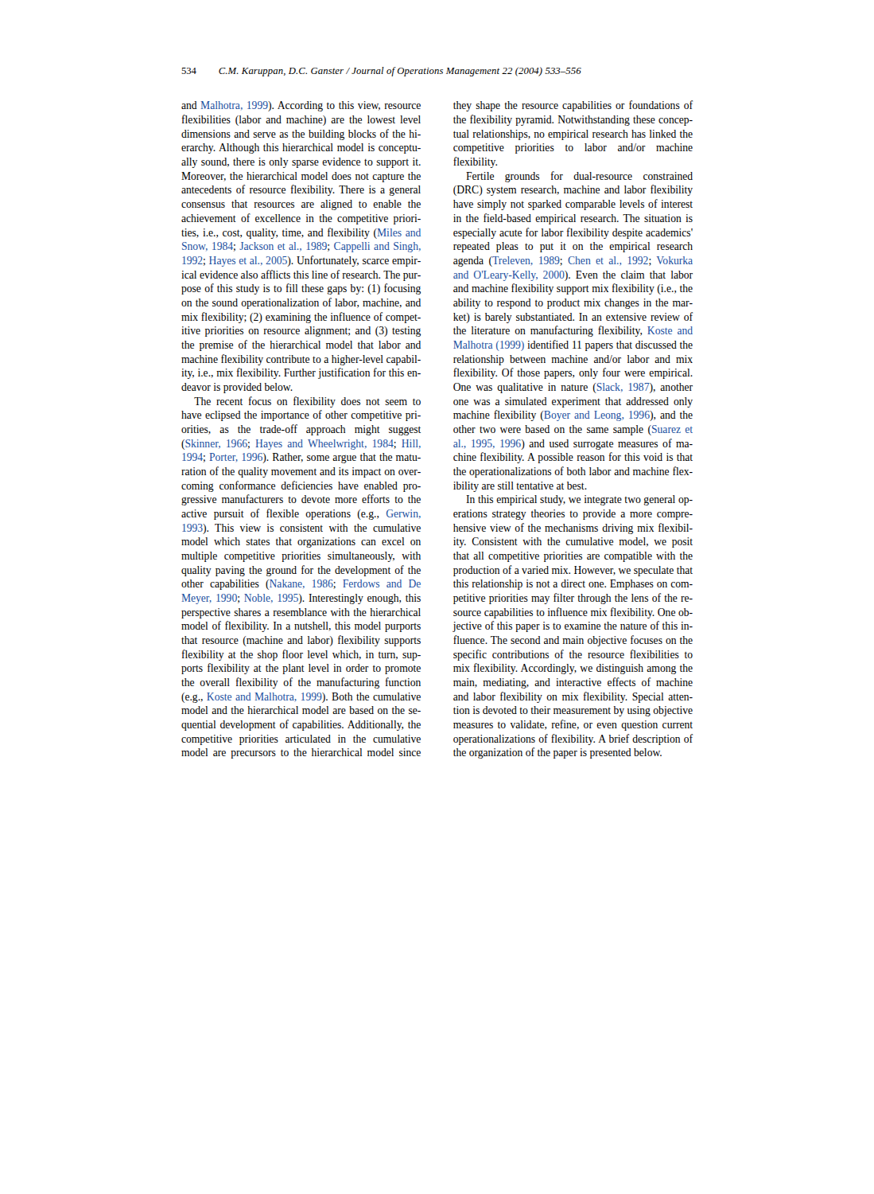534 C.M. Karuppan, D.C. Ganster / Journal of Operations Management 22 (2004) 533–556
and Malhotra, 1999). According to this view, resource flexibilities (labor and machine) are the lowest level dimensions and serve as the building blocks of the hierarchy. Although this hierarchical model is conceptually sound, there is only sparse evidence to support it. Moreover, the hierarchical model does not capture the antecedents of resource flexibility. There is a general consensus that resources are aligned to enable the achievement of excellence in the competitive priorities, i.e., cost, quality, time, and flexibility (Miles and Snow, 1984; Jackson et al., 1989; Cappelli and Singh, 1992; Hayes et al., 2005). Unfortunately, scarce empirical evidence also afflicts this line of research. The purpose of this study is to fill these gaps by: (1) focusing on the sound operationalization of labor, machine, and mix flexibility; (2) examining the influence of competitive priorities on resource alignment; and (3) testing the premise of the hierarchical model that labor and machine flexibility contribute to a higher-level capability, i.e., mix flexibility. Further justification for this endeavor is provided below.
The recent focus on flexibility does not seem to have eclipsed the importance of other competitive priorities, as the trade-off approach might suggest (Skinner, 1966; Hayes and Wheelwright, 1984; Hill, 1994; Porter, 1996). Rather, some argue that the maturation of the quality movement and its impact on overcoming conformance deficiencies have enabled progressive manufacturers to devote more efforts to the active pursuit of flexible operations (e.g., Gerwin, 1993). This view is consistent with the cumulative model which states that organizations can excel on multiple competitive priorities simultaneously, with quality paving the ground for the development of the other capabilities (Nakane, 1986; Ferdows and De Meyer, 1990; Noble, 1995). Interestingly enough, this perspective shares a resemblance with the hierarchical model of flexibility. In a nutshell, this model purports that resource (machine and labor) flexibility supports flexibility at the shop floor level which, in turn, supports flexibility at the plant level in order to promote the overall flexibility of the manufacturing function (e.g., Koste and Malhotra, 1999). Both the cumulative model and the hierarchical model are based on the sequential development of capabilities. Additionally, the competitive priorities articulated in the cumulative model are precursors to the hierarchical model since they shape the resource capabilities or foundations of the flexibility pyramid. Notwithstanding these conceptual relationships, no empirical research has linked the competitive priorities to labor and/or machine flexibility.
Fertile grounds for dual-resource constrained (DRC) system research, machine and labor flexibility have simply not sparked comparable levels of interest in the field-based empirical research. The situation is especially acute for labor flexibility despite academics' repeated pleas to put it on the empirical research agenda (Treleven, 1989; Chen et al., 1992; Vokurka and O'Leary-Kelly, 2000). Even the claim that labor and machine flexibility support mix flexibility (i.e., the ability to respond to product mix changes in the market) is barely substantiated. In an extensive review of the literature on manufacturing flexibility, Koste and Malhotra (1999) identified 11 papers that discussed the relationship between machine and/or labor and mix flexibility. Of those papers, only four were empirical. One was qualitative in nature (Slack, 1987), another one was a simulated experiment that addressed only machine flexibility (Boyer and Leong, 1996), and the other two were based on the same sample (Suarez et al., 1995, 1996) and used surrogate measures of machine flexibility. A possible reason for this void is that the operationalizations of both labor and machine flexibility are still tentative at best.
In this empirical study, we integrate two general operations strategy theories to provide a more comprehensive view of the mechanisms driving mix flexibility. Consistent with the cumulative model, we posit that all competitive priorities are compatible with the production of a varied mix. However, we speculate that this relationship is not a direct one. Emphases on competitive priorities may filter through the lens of the resource capabilities to influence mix flexibility. One objective of this paper is to examine the nature of this influence. The second and main objective focuses on the specific contributions of the resource flexibilities to mix flexibility. Accordingly, we distinguish among the main, mediating, and interactive effects of machine and labor flexibility on mix flexibility. Special attention is devoted to their measurement by using objective measures to validate, refine, or even question current operationalizations of flexibility. A brief description of the organization of the paper is presented below.